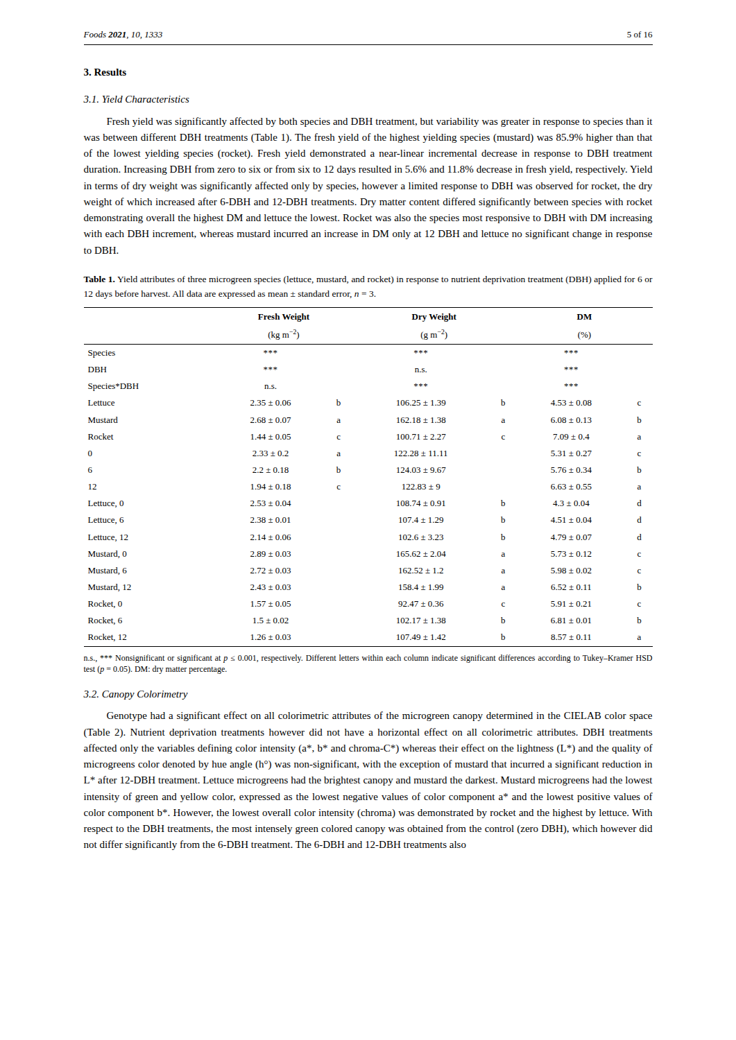Foods 2021, 10, 1333 5 of 16
3. Results
3.1. Yield Characteristics
Fresh yield was significantly affected by both species and DBH treatment, but variability was greater in response to species than it was between different DBH treatments (Table 1). The fresh yield of the highest yielding species (mustard) was 85.9% higher than that of the lowest yielding species (rocket). Fresh yield demonstrated a near-linear incremental decrease in response to DBH treatment duration. Increasing DBH from zero to six or from six to 12 days resulted in 5.6% and 11.8% decrease in fresh yield, respectively. Yield in terms of dry weight was significantly affected only by species, however a limited response to DBH was observed for rocket, the dry weight of which increased after 6-DBH and 12-DBH treatments. Dry matter content differed significantly between species with rocket demonstrating overall the highest DM and lettuce the lowest. Rocket was also the species most responsive to DBH with DM increasing with each DBH increment, whereas mustard incurred an increase in DM only at 12 DBH and lettuce no significant change in response to DBH.
Table 1. Yield attributes of three microgreen species (lettuce, mustard, and rocket) in response to nutrient deprivation treatment (DBH) applied for 6 or 12 days before harvest. All data are expressed as mean ± standard error, n = 3.
| | Fresh Weight | Dry Weight | DM |
| --- | --- | --- | --- |
| | (kg m −2 ) | (g m −2 ) | (%) |
| Species | *** | | *** | | *** | |
| DBH | *** | | n.s. | | *** | |
| Species*DBH | n.s. | | *** | | *** | |
| Lettuce | 2.35 ± 0.06 | b | 106.25 ± 1.39 | b | 4.53 ± 0.08 | c |
| Mustard | 2.68 ± 0.07 | a | 162.18 ± 1.38 | a | 6.08 ± 0.13 | b |
| Rocket | 1.44 ± 0.05 | c | 100.71 ± 2.27 | c | 7.09 ± 0.4 | a |
| 0 | 2.33 ± 0.2 | a | 122.28 ± 11.11 | | 5.31 ± 0.27 | c |
| 6 | 2.2 ± 0.18 | b | 124.03 ± 9.67 | | 5.76 ± 0.34 | b |
| 12 | 1.94 ± 0.18 | c | 122.83 ± 9 | | 6.63 ± 0.55 | a |
| Lettuce, 0 | 2.53 ± 0.04 | | 108.74 ± 0.91 | b | 4.3 ± 0.04 | d |
| Lettuce, 6 | 2.38 ± 0.01 | | 107.4 ± 1.29 | b | 4.51 ± 0.04 | d |
| Lettuce, 12 | 2.14 ± 0.06 | | 102.6 ± 3.23 | b | 4.79 ± 0.07 | d |
| Mustard, 0 | 2.89 ± 0.03 | | 165.62 ± 2.04 | a | 5.73 ± 0.12 | c |
| Mustard, 6 | 2.72 ± 0.03 | | 162.52 ± 1.2 | a | 5.98 ± 0.02 | c |
| Mustard, 12 | 2.43 ± 0.03 | | 158.4 ± 1.99 | a | 6.52 ± 0.11 | b |
| Rocket, 0 | 1.57 ± 0.05 | | 92.47 ± 0.36 | c | 5.91 ± 0.21 | c |
| Rocket, 6 | 1.5 ± 0.02 | | 102.17 ± 1.38 | b | 6.81 ± 0.01 | b |
| Rocket, 12 | 1.26 ± 0.03 | | 107.49 ± 1.42 | b | 8.57 ± 0.11 | a |
n.s., *** Nonsignificant or significant at p ≤ 0.001, respectively. Different letters within each column indicate significant differences according to Tukey–Kramer HSD test (p = 0.05). DM: dry matter percentage.
3.2. Canopy Colorimetry
Genotype had a significant effect on all colorimetric attributes of the microgreen canopy determined in the CIELAB color space (Table 2). Nutrient deprivation treatments however did not have a horizontal effect on all colorimetric attributes. DBH treatments affected only the variables defining color intensity (a*, b* and chroma-C*) whereas their effect on the lightness (L*) and the quality of microgreens color denoted by hue angle (h°) was non-significant, with the exception of mustard that incurred a significant reduction in L* after 12-DBH treatment. Lettuce microgreens had the brightest canopy and mustard the darkest. Mustard microgreens had the lowest intensity of green and yellow color, expressed as the lowest negative values of color component a* and the lowest positive values of color component b*. However, the lowest overall color intensity (chroma) was demonstrated by rocket and the highest by lettuce. With respect to the DBH treatments, the most intensely green colored canopy was obtained from the control (zero DBH), which however did not differ significantly from the 6-DBH treatment. The 6-DBH and 12-DBH treatments also